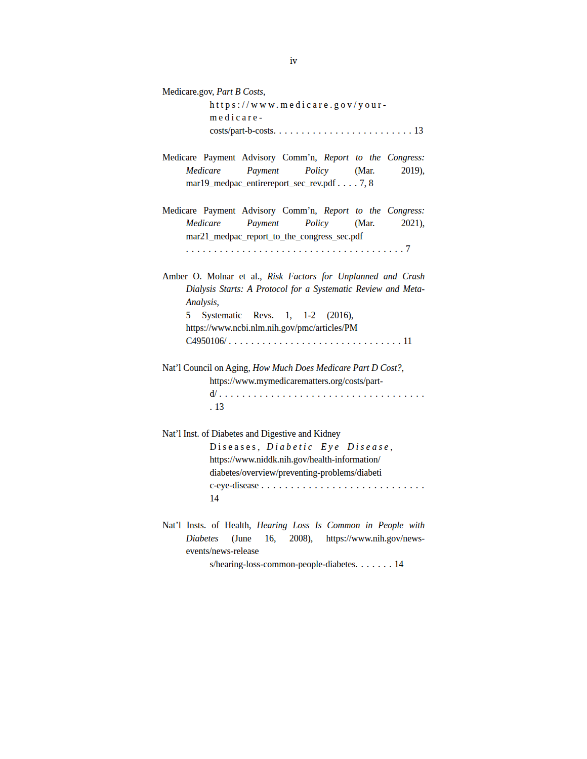iv
Medicare.gov, Part B Costs,
https://www.medicare.gov/your-medicare-
costs/part-b-costs. . . . . . . . . . . . . . . . . . . . . . . . . 13
Medicare Payment Advisory Comm’n, Report to the Congress: Medicare Payment Policy (Mar. 2019), mar19_medpac_entirereport_sec_rev.pdf . . . . 7, 8
Medicare Payment Advisory Comm’n, Report to the Congress: Medicare Payment Policy (Mar. 2021), mar21_medpac_report_to_the_congress_sec.pdf
. . . . . . . . . . . . . . . . . . . . . . . . . . . . . . . . . . . . . . . 7
Amber O. Molnar et al., Risk Factors for Unplanned and Crash Dialysis Starts: A Protocol for a Systematic Review and Meta-Analysis,
5 Systematic Revs. 1, 1-2 (2016),
https://www.ncbi.nlm.nih.gov/pmc/articles/PM
C4950106/ . . . . . . . . . . . . . . . . . . . . . . . . . . . . . . . 11
Nat’l Council on Aging, How Much Does Medicare Part D Cost?,
https://www.mymedicarematters.org/costs/part-
d/ . . . . . . . . . . . . . . . . . . . . . . . . . . . . . . . . . . . . . 13
Nat’l Inst. of Diabetes and Digestive and Kidney
Diseases, Diabetic Eye Disease,
https://www.niddk.nih.gov/health-information/
diabetes/overview/preventing-problems/diabeti
c-eye-disease . . . . . . . . . . . . . . . . . . . . . . . . . . . . 14
Nat’l Insts. of Health, Hearing Loss Is Common in People with Diabetes (June 16, 2008), https://www.nih.gov/news-events/news-release
s/hearing-loss-common-people-diabetes. . . . . . . 14